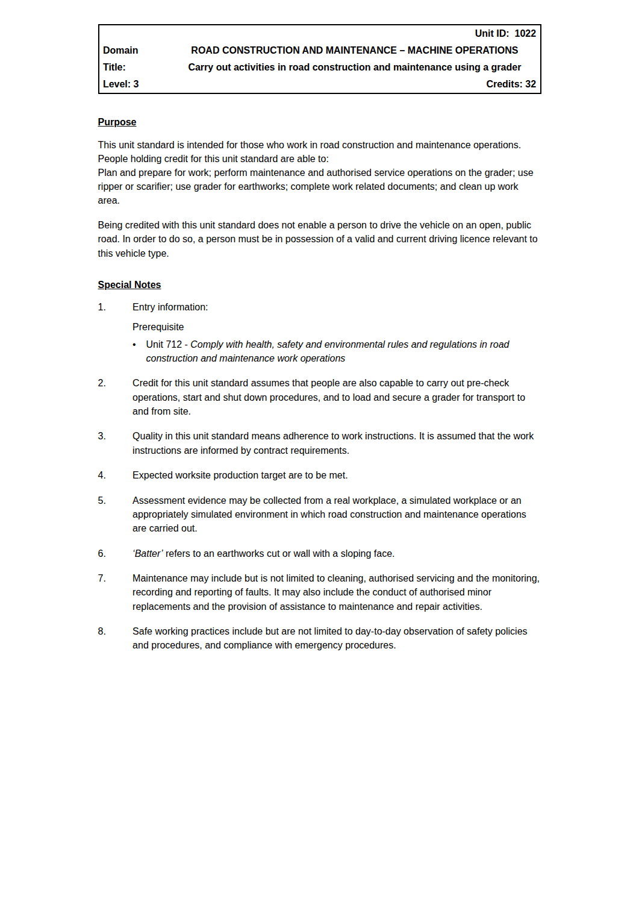| | Unit ID: 1022 |
| Domain | ROAD CONSTRUCTION AND MAINTENANCE – MACHINE OPERATIONS |
| Title: | Carry out activities in road construction and maintenance using a grader |
| Level: 3 | | Credits: 32 |
Purpose
This unit standard is intended for those who work in road construction and maintenance operations. People holding credit for this unit standard are able to:
Plan and prepare for work; perform maintenance and authorised service operations on the grader; use ripper or scarifier; use grader for earthworks; complete work related documents; and clean up work area.
Being credited with this unit standard does not enable a person to drive the vehicle on an open, public road. In order to do so, a person must be in possession of a valid and current driving licence relevant to this vehicle type.
Special Notes
Entry information:
Prerequisite
Unit 712 - Comply with health, safety and environmental rules and regulations in road construction and maintenance work operations
Credit for this unit standard assumes that people are also capable to carry out pre-check operations, start and shut down procedures, and to load and secure a grader for transport to and from site.
Quality in this unit standard means adherence to work instructions. It is assumed that the work instructions are informed by contract requirements.
Expected worksite production target are to be met.
Assessment evidence may be collected from a real workplace, a simulated workplace or an appropriately simulated environment in which road construction and maintenance operations are carried out.
‘Batter’ refers to an earthworks cut or wall with a sloping face.
Maintenance may include but is not limited to cleaning, authorised servicing and the monitoring, recording and reporting of faults. It may also include the conduct of authorised minor replacements and the provision of assistance to maintenance and repair activities.
Safe working practices include but are not limited to day-to-day observation of safety policies and procedures, and compliance with emergency procedures.